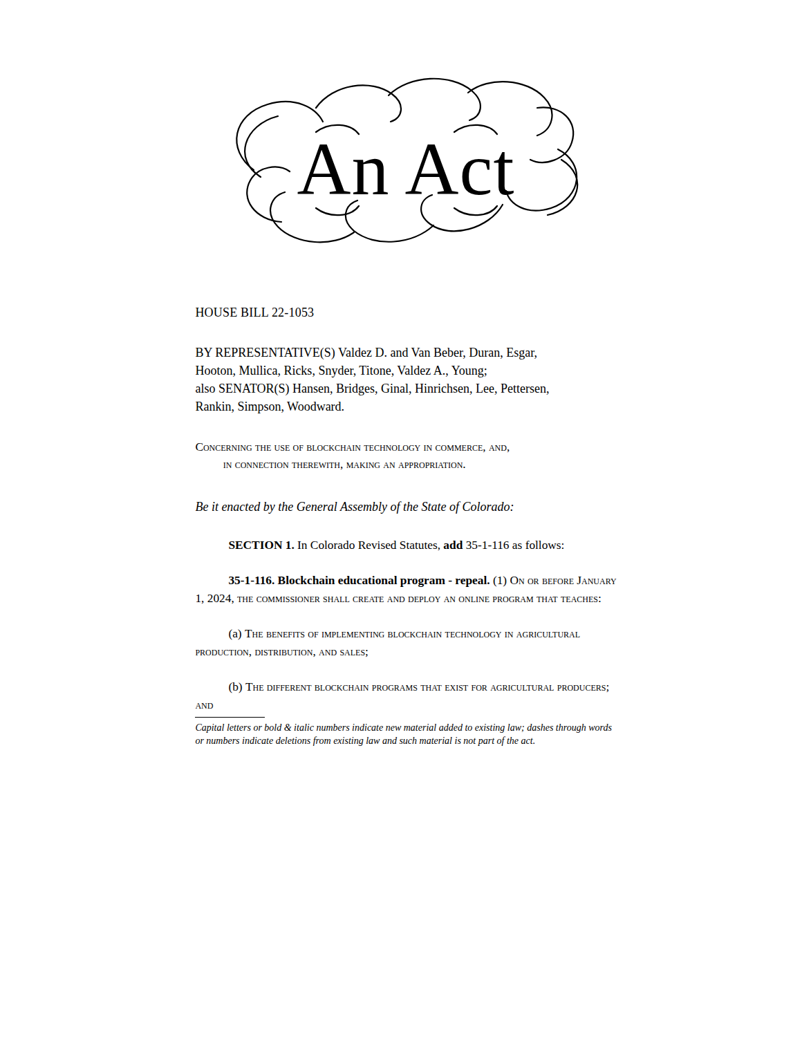An Act
HOUSE BILL 22-1053
BY REPRESENTATIVE(S) Valdez D. and Van Beber, Duran, Esgar,
Hooton, Mullica, Ricks, Snyder, Titone, Valdez A., Young;
also SENATOR(S) Hansen, Bridges, Ginal, Hinrichsen, Lee, Pettersen,
Rankin, Simpson, Woodward.
Concerning the use of blockchain technology in commerce, and, in connection therewith, making an appropriation.
Be it enacted by the General Assembly of the State of Colorado:
SECTION 1. In Colorado Revised Statutes, add 35-1-116 as follows:
35-1-116. Blockchain educational program - repeal. (1) On or before January 1, 2024, the commissioner shall create and deploy an online program that teaches:
(a) The benefits of implementing blockchain technology in agricultural production, distribution, and sales;
(b) The different blockchain programs that exist for agricultural producers; and
Capital letters or bold & italic numbers indicate new material added to existing law; dashes through words or numbers indicate deletions from existing law and such material is not part of the act.